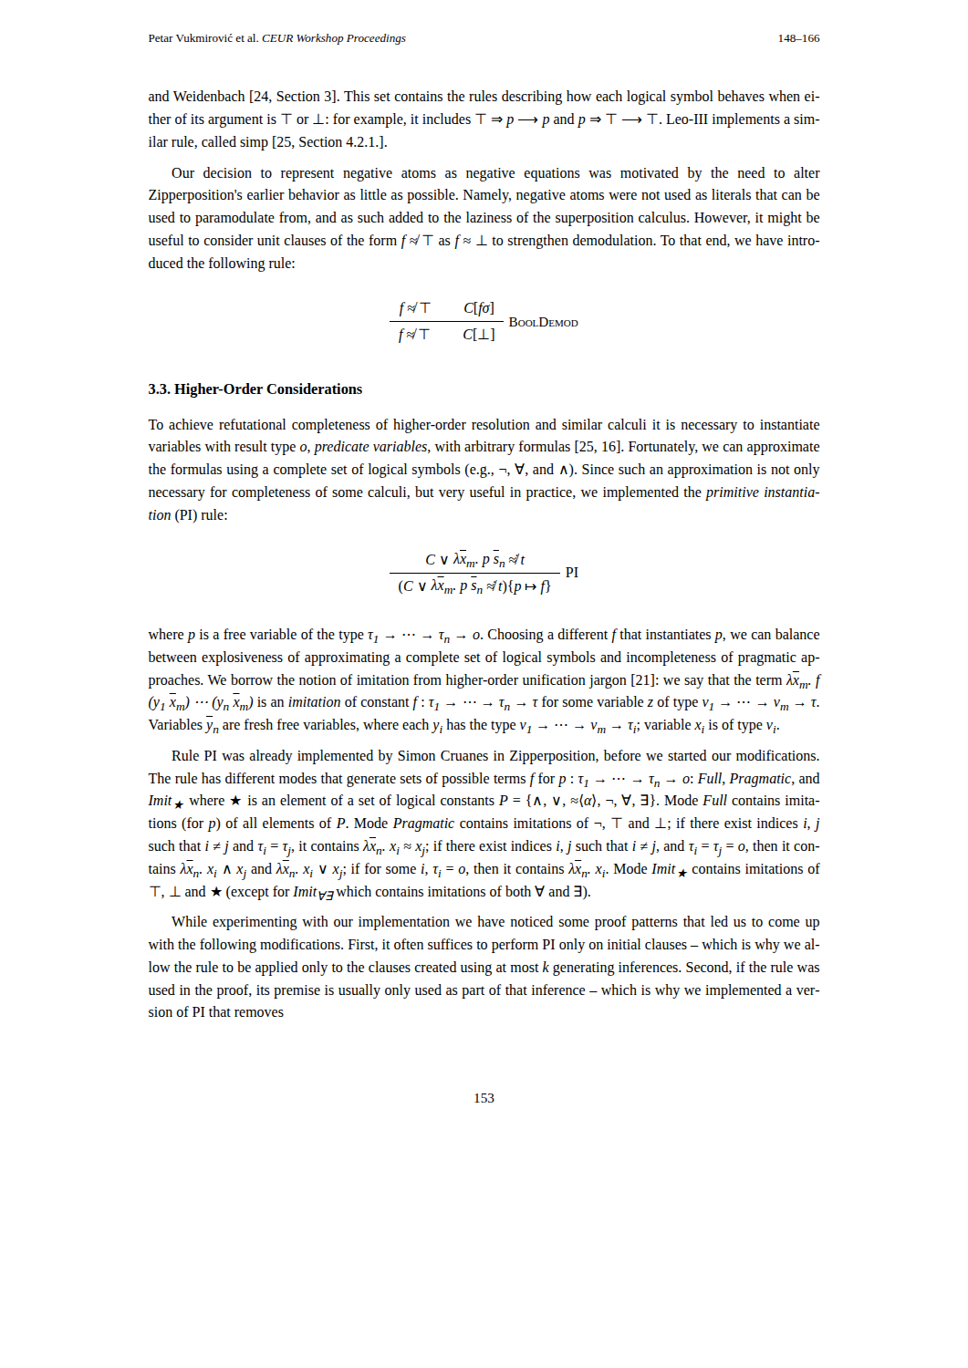Petar Vukmirović et al. CEUR Workshop Proceedings 148–166
and Weidenbach [24, Section 3]. This set contains the rules describing how each logical symbol behaves when either of its argument is ⊤ or ⊥: for example, it includes ⊤ ⇒ p ⟶ p and p ⇒ ⊤ ⟶ ⊤. Leo-III implements a similar rule, called simp [25, Section 4.2.1.].
Our decision to represent negative atoms as negative equations was motivated by the need to alter Zipperposition's earlier behavior as little as possible. Namely, negative atoms were not used as literals that can be used to paramodulate from, and as such added to the laziness of the superposition calculus. However, it might be useful to consider unit clauses of the form f ≉ ⊤ as f ≈ ⊥ to strengthen demodulation. To that end, we have introduced the following rule:
f ≉ ⊤ C[fσ]
f ≉ ⊤ C[⊥] BoolDemod
3.3. Higher-Order Considerations
To achieve refutational completeness of higher-order resolution and similar calculi it is necessary to instantiate variables with result type o, predicate variables, with arbitrary formulas [25, 16]. Fortunately, we can approximate the formulas using a complete set of logical symbols (e.g., ¬, ∀, and ∧). Since such an approximation is not only necessary for completeness of some calculi, but very useful in practice, we implemented the primitive instantiation (PI) rule:
C ∨ λxm. p sn ≉̇ t
(C ∨ λxm. p sn ≉̇ t){p ↦ f} PI
where p is a free variable of the type τ1 → ⋯ → τn → o. Choosing a different f that instantiates p, we can balance between explosiveness of approximating a complete set of logical symbols and incompleteness of pragmatic approaches. We borrow the notion of imitation from higher-order unification jargon [21]: we say that the term λxm. f (y1 xm) ⋯ (yn xm) is an imitation of constant f : τ1 → ⋯ → τn → τ for some variable z of type ν1 → ⋯ → νm → τ. Variables yn are fresh free variables, where each yi has the type ν1 → ⋯ → νm → τi; variable xi is of type νi.
Rule PI was already implemented by Simon Cruanes in Zipperposition, before we started our modifications. The rule has different modes that generate sets of possible terms f for p : τ1 → ⋯ → τn → o: Full, Pragmatic, and Imit★ where ★ is an element of a set of logical constants P = {∧, ∨, ≈⟨α⟩, ¬, ∀, ∃}. Mode Full contains imitations (for p) of all elements of P. Mode Pragmatic contains imitations of ¬, ⊤ and ⊥; if there exist indices i, j such that i ≠ j and τi = τj, it contains λxn. xi ≈ xj; if there exist indices i, j such that i ≠ j, and τi = τj = o, then it contains λxn. xi ∧ xj and λxn. xi ∨ xj; if for some i, τi = o, then it contains λxn. xi. Mode Imit★ contains imitations of ⊤, ⊥ and ★ (except for Imit∀∃ which contains imitations of both ∀ and ∃).
While experimenting with our implementation we have noticed some proof patterns that led us to come up with the following modifications. First, it often suffices to perform PI only on initial clauses – which is why we allow the rule to be applied only to the clauses created using at most k generating inferences. Second, if the rule was used in the proof, its premise is usually only used as part of that inference – which is why we implemented a version of PI that removes
153